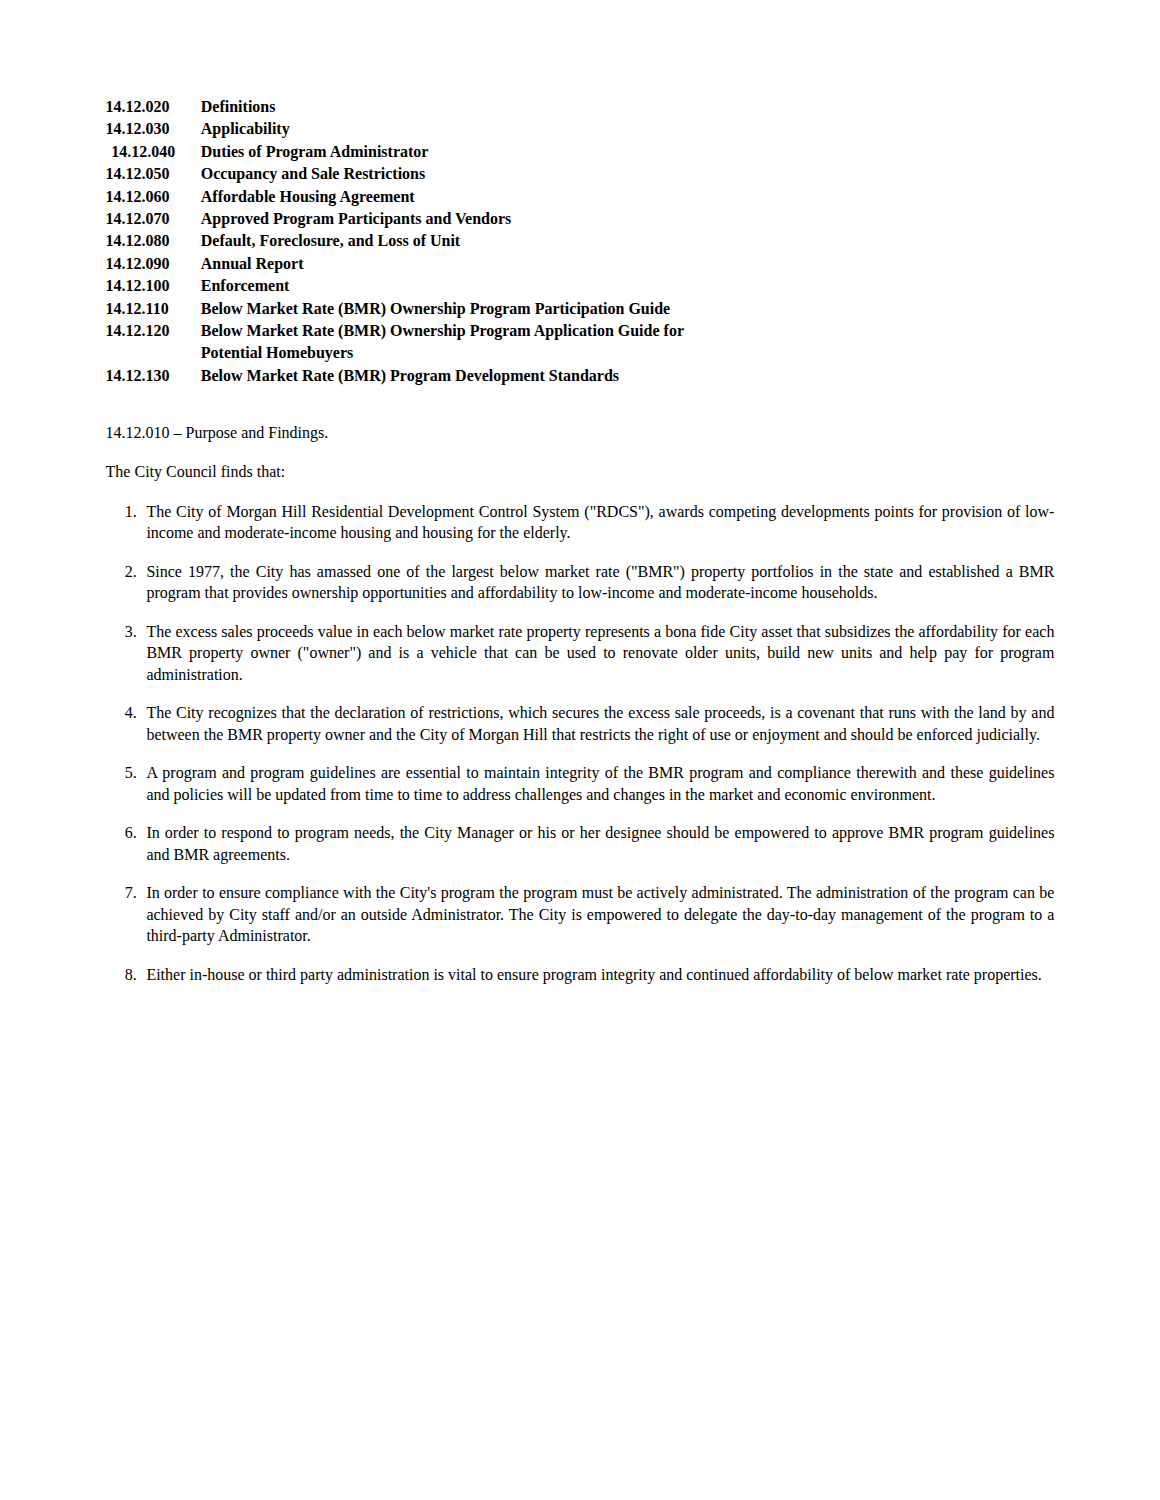| 14.12.020 | Definitions |
| 14.12.030 | Applicability |
| 14.12.040 | Duties of Program Administrator |
| 14.12.050 | Occupancy and Sale Restrictions |
| 14.12.060 | Affordable Housing Agreement |
| 14.12.070 | Approved Program Participants and Vendors |
| 14.12.080 | Default, Foreclosure, and Loss of Unit |
| 14.12.090 | Annual Report |
| 14.12.100 | Enforcement |
| 14.12.110 | Below Market Rate (BMR) Ownership Program Participation Guide |
| 14.12.120 | Below Market Rate (BMR) Ownership Program Application Guide for |
| | Potential Homebuyers |
| 14.12.130 | Below Market Rate (BMR) Program Development Standards |
14.12.010 – Purpose and Findings.
The City Council finds that:
The City of Morgan Hill Residential Development Control System ("RDCS"), awards competing developments points for provision of low-income and moderate-income housing and housing for the elderly.
Since 1977, the City has amassed one of the largest below market rate ("BMR") property portfolios in the state and established a BMR program that provides ownership opportunities and affordability to low-income and moderate-income households.
The excess sales proceeds value in each below market rate property represents a bona fide City asset that subsidizes the affordability for each BMR property owner ("owner") and is a vehicle that can be used to renovate older units, build new units and help pay for program administration.
The City recognizes that the declaration of restrictions, which secures the excess sale proceeds, is a covenant that runs with the land by and between the BMR property owner and the City of Morgan Hill that restricts the right of use or enjoyment and should be enforced judicially.
A program and program guidelines are essential to maintain integrity of the BMR program and compliance therewith and these guidelines and policies will be updated from time to time to address challenges and changes in the market and economic environment.
In order to respond to program needs, the City Manager or his or her designee should be empowered to approve BMR program guidelines and BMR agreements.
In order to ensure compliance with the City's program the program must be actively administrated. The administration of the program can be achieved by City staff and/or an outside Administrator. The City is empowered to delegate the day-to-day management of the program to a third-party Administrator.
Either in-house or third party administration is vital to ensure program integrity and continued affordability of below market rate properties.